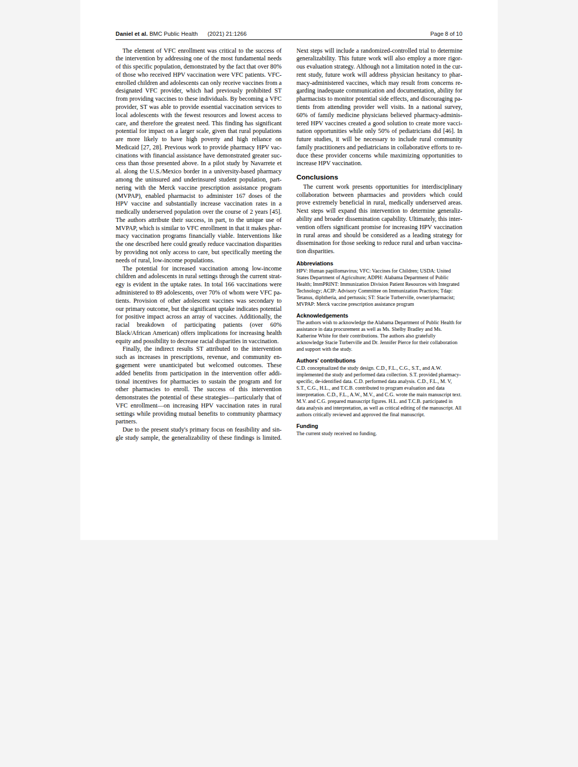Daniel et al. BMC Public Health (2021) 21:1266
Page 8 of 10
The element of VFC enrollment was critical to the success of the intervention by addressing one of the most fundamental needs of this specific population, demonstrated by the fact that over 80% of those who received HPV vaccination were VFC patients. VFC-enrolled children and adolescents can only receive vaccines from a designated VFC provider, which had previously prohibited ST from providing vaccines to these individuals. By becoming a VFC provider, ST was able to provide essential vaccination services to local adolescents with the fewest resources and lowest access to care, and therefore the greatest need. This finding has significant potential for impact on a larger scale, given that rural populations are more likely to have high poverty and high reliance on Medicaid [27, 28]. Previous work to provide pharmacy HPV vaccinations with financial assistance have demonstrated greater success than those presented above. In a pilot study by Navarrete et al. along the U.S./Mexico border in a university-based pharmacy among the uninsured and underinsured student population, partnering with the Merck vaccine prescription assistance program (MVPAP), enabled pharmacist to administer 167 doses of the HPV vaccine and substantially increase vaccination rates in a medically underserved population over the course of 2 years [45]. The authors attribute their success, in part, to the unique use of MVPAP, which is similar to VFC enrollment in that it makes pharmacy vaccination programs financially viable. Interventions like the one described here could greatly reduce vaccination disparities by providing not only access to care, but specifically meeting the needs of rural, low-income populations.
The potential for increased vaccination among low-income children and adolescents in rural settings through the current strategy is evident in the uptake rates. In total 166 vaccinations were administered to 89 adolescents, over 70% of whom were VFC patients. Provision of other adolescent vaccines was secondary to our primary outcome, but the significant uptake indicates potential for positive impact across an array of vaccines. Additionally, the racial breakdown of participating patients (over 60% Black/African American) offers implications for increasing health equity and possibility to decrease racial disparities in vaccination.
Finally, the indirect results ST attributed to the intervention such as increases in prescriptions, revenue, and community engagement were unanticipated but welcomed outcomes. These added benefits from participation in the intervention offer additional incentives for pharmacies to sustain the program and for other pharmacies to enroll. The success of this intervention demonstrates the potential of these strategies—particularly that of VFC enrollment—on increasing HPV vaccination rates in rural settings while providing mutual benefits to community pharmacy partners.
Due to the present study's primary focus on feasibility and single study sample, the generalizability of these findings is limited. Next steps will include a randomized-controlled trial to determine generalizability. This future work will also employ a more rigorous evaluation strategy. Although not a limitation noted in the current study, future work will address physician hesitancy to pharmacy-administered vaccines, which may result from concerns regarding inadequate communication and documentation, ability for pharmacists to monitor potential side effects, and discouraging patients from attending provider well visits. In a national survey, 60% of family medicine physicians believed pharmacy-administered HPV vaccines created a good solution to create more vaccination opportunities while only 50% of pediatricians did [46]. In future studies, it will be necessary to include rural community family practitioners and pediatricians in collaborative efforts to reduce these provider concerns while maximizing opportunities to increase HPV vaccination.
Conclusions
The current work presents opportunities for interdisciplinary collaboration between pharmacies and providers which could prove extremely beneficial in rural, medically underserved areas. Next steps will expand this intervention to determine generalizability and broader dissemination capability. Ultimately, this intervention offers significant promise for increasing HPV vaccination in rural areas and should be considered as a leading strategy for dissemination for those seeking to reduce rural and urban vaccination disparities.
Abbreviations
HPV: Human papillomavirus; VFC: Vaccines for Children; USDA: United States Department of Agriculture; ADPH: Alabama Department of Public Health; ImmPRINT: Immunization Division Patient Resources with Integrated Technology; ACIP: Advisory Committee on Immunization Practices; Tdap: Tetanus, diphtheria, and pertussis; ST: Stacie Turberville, owner/pharmacist; MVPAP: Merck vaccine prescription assistance program
Acknowledgements
The authors wish to acknowledge the Alabama Department of Public Health for assistance in data procurement as well as Ms. Shelby Bradley and Ms. Katherine White for their contributions. The authors also gratefully acknowledge Stacie Turberville and Dr. Jennifer Pierce for their collaboration and support with the study.
Authors' contributions
C.D. conceptualized the study design. C.D., F.L., C.G., S.T., and A.W. implemented the study and performed data collection. S.T. provided pharmacy-specific, de-identified data. C.D. performed data analysis. C.D., F.L., M. V, S.T., C.G., H.L., and T.C.B. contributed to program evaluation and data interpretation. C.D., F.L., A.W., M.V., and C.G. wrote the main manuscript text. M.V. and C.G. prepared manuscript figures. H.L. and T.C.B. participated in data analysis and interpretation, as well as critical editing of the manuscript. All authors critically reviewed and approved the final manuscript.
Funding
The current study received no funding.